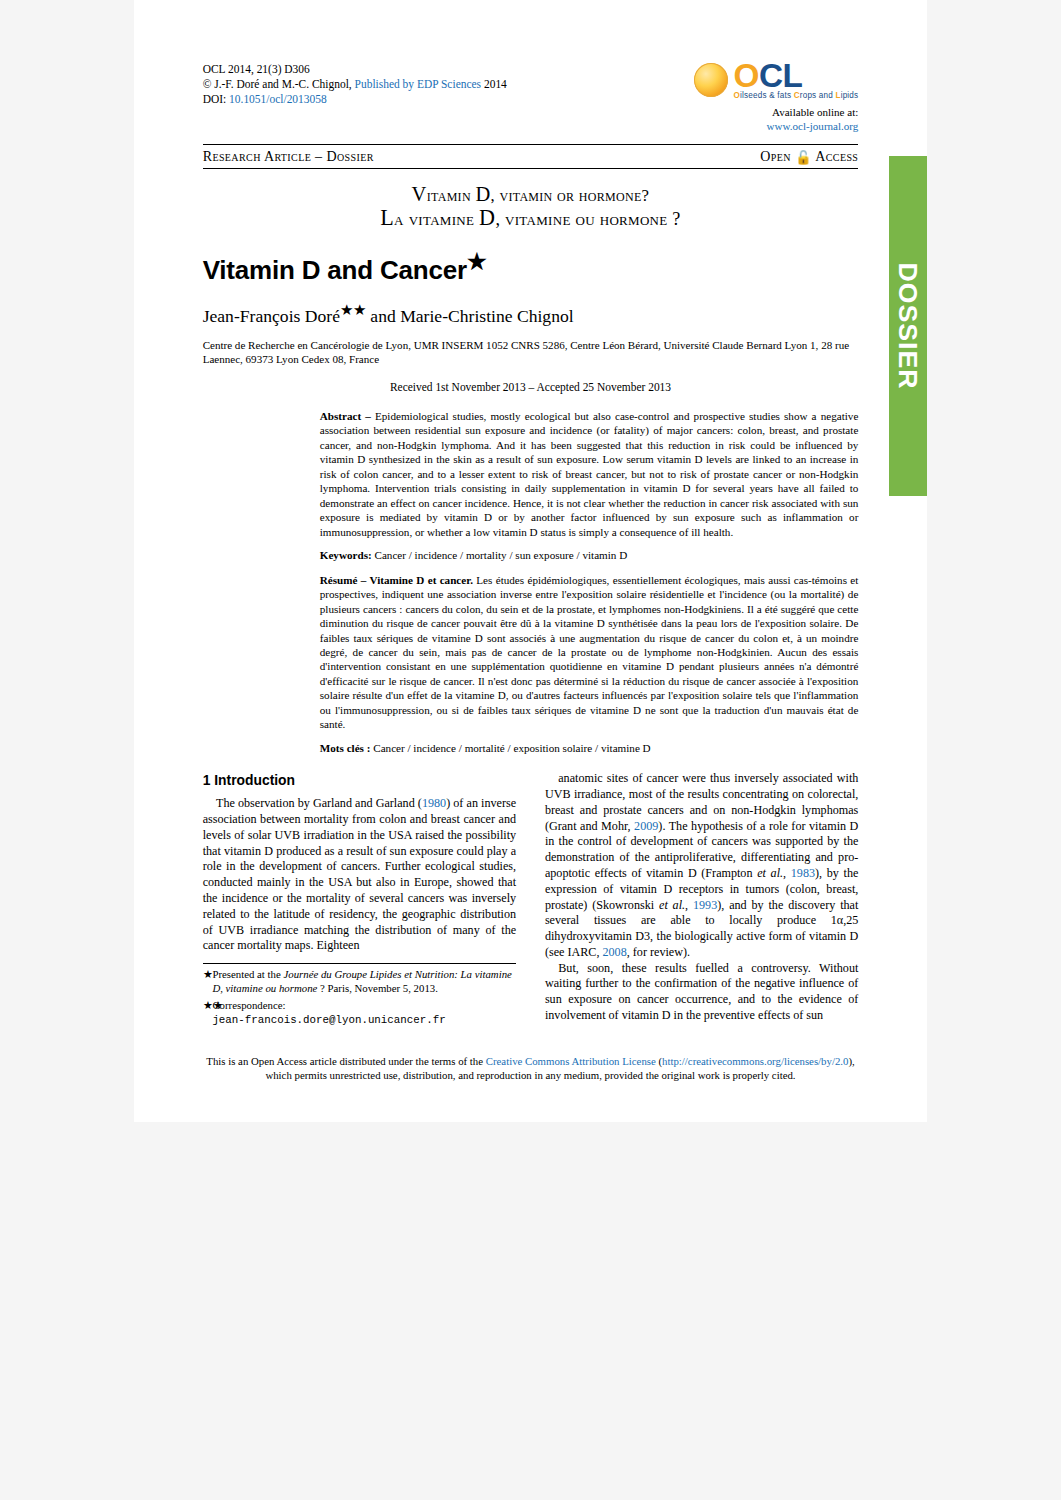OCL 2014, 21(3) D306
© J.-F. Doré and M.-C. Chignol, Published by EDP Sciences 2014
DOI: 10.1051/ocl/2013058
OCL
Oilseeds & fats Crops and Lipids
Available online at:
www.ocl-journal.org
Research Article – Dossier
Open 🔓 Access
Vitamin D, vitamin or hormone?
La vitamine D, vitamine ou hormone ?
Vitamin D and Cancer★
Jean-François Doré★★ and Marie-Christine Chignol
Centre de Recherche en Cancérologie de Lyon, UMR INSERM 1052 CNRS 5286, Centre Léon Bérard, Université Claude Bernard Lyon 1, 28 rue Laennec, 69373 Lyon Cedex 08, France
Received 1st November 2013 – Accepted 25 November 2013
Abstract – Epidemiological studies, mostly ecological but also case-control and prospective studies show a negative association between residential sun exposure and incidence (or fatality) of major cancers: colon, breast, and prostate cancer, and non-Hodgkin lymphoma. And it has been suggested that this reduction in risk could be influenced by vitamin D synthesized in the skin as a result of sun exposure. Low serum vitamin D levels are linked to an increase in risk of colon cancer, and to a lesser extent to risk of breast cancer, but not to risk of prostate cancer or non-Hodgkin lymphoma. Intervention trials consisting in daily supplementation in vitamin D for several years have all failed to demonstrate an effect on cancer incidence. Hence, it is not clear whether the reduction in cancer risk associated with sun exposure is mediated by vitamin D or by another factor influenced by sun exposure such as inflammation or immunosuppression, or whether a low vitamin D status is simply a consequence of ill health.
Keywords: Cancer / incidence / mortality / sun exposure / vitamin D
Résumé – Vitamine D et cancer. Les études épidémiologiques, essentiellement écologiques, mais aussi cas-témoins et prospectives, indiquent une association inverse entre l'exposition solaire résidentielle et l'incidence (ou la mortalité) de plusieurs cancers : cancers du colon, du sein et de la prostate, et lymphomes non-Hodgkiniens. Il a été suggéré que cette diminution du risque de cancer pouvait être dû à la vitamine D synthétisée dans la peau lors de l'exposition solaire. De faibles taux sériques de vitamine D sont associés à une augmentation du risque de cancer du colon et, à un moindre degré, de cancer du sein, mais pas de cancer de la prostate ou de lymphome non-Hodgkinien. Aucun des essais d'intervention consistant en une supplémentation quotidienne en vitamine D pendant plusieurs années n'a démontré d'efficacité sur le risque de cancer. Il n'est donc pas déterminé si la réduction du risque de cancer associée à l'exposition solaire résulte d'un effet de la vitamine D, ou d'autres facteurs influencés par l'exposition solaire tels que l'inflammation ou l'immunosuppression, ou si de faibles taux sériques de vitamine D ne sont que la traduction d'un mauvais état de santé.
Mots clés : Cancer / incidence / mortalité / exposition solaire / vitamine D
1 Introduction
The observation by Garland and Garland (1980) of an inverse association between mortality from colon and breast cancer and levels of solar UVB irradiation in the USA raised the possibility that vitamin D produced as a result of sun exposure could play a role in the development of cancers. Further ecological studies, conducted mainly in the USA but also in Europe, showed that the incidence or the mortality of several cancers was inversely related to the latitude of residency, the geographic distribution of UVB irradiance matching the distribution of many of the cancer mortality maps. Eighteen
★ Presented at the Journée du Groupe Lipides et Nutrition: La vitamine D, vitamine ou hormone ? Paris, November 5, 2013.
★★ Correspondence:
jean-francois.dore@lyon.unicancer.fr
anatomic sites of cancer were thus inversely associated with UVB irradiance, most of the results concentrating on colorectal, breast and prostate cancers and on non-Hodgkin lymphomas (Grant and Mohr, 2009). The hypothesis of a role for vitamin D in the control of development of cancers was supported by the demonstration of the antiproliferative, differentiating and pro-apoptotic effects of vitamin D (Frampton et al., 1983), by the expression of vitamin D receptors in tumors (colon, breast, prostate) (Skowronski et al., 1993), and by the discovery that several tissues are able to locally produce 1α,25 dihydroxyvitamin D3, the biologically active form of vitamin D (see IARC, 2008, for review).
But, soon, these results fuelled a controversy. Without waiting further to the confirmation of the negative influence of sun exposure on cancer occurrence, and to the evidence of involvement of vitamin D in the preventive effects of sun
DOSSIER
This is an Open Access article distributed under the terms of the Creative Commons Attribution License (http://creativecommons.org/licenses/by/2.0), which permits unrestricted use, distribution, and reproduction in any medium, provided the original work is properly cited.